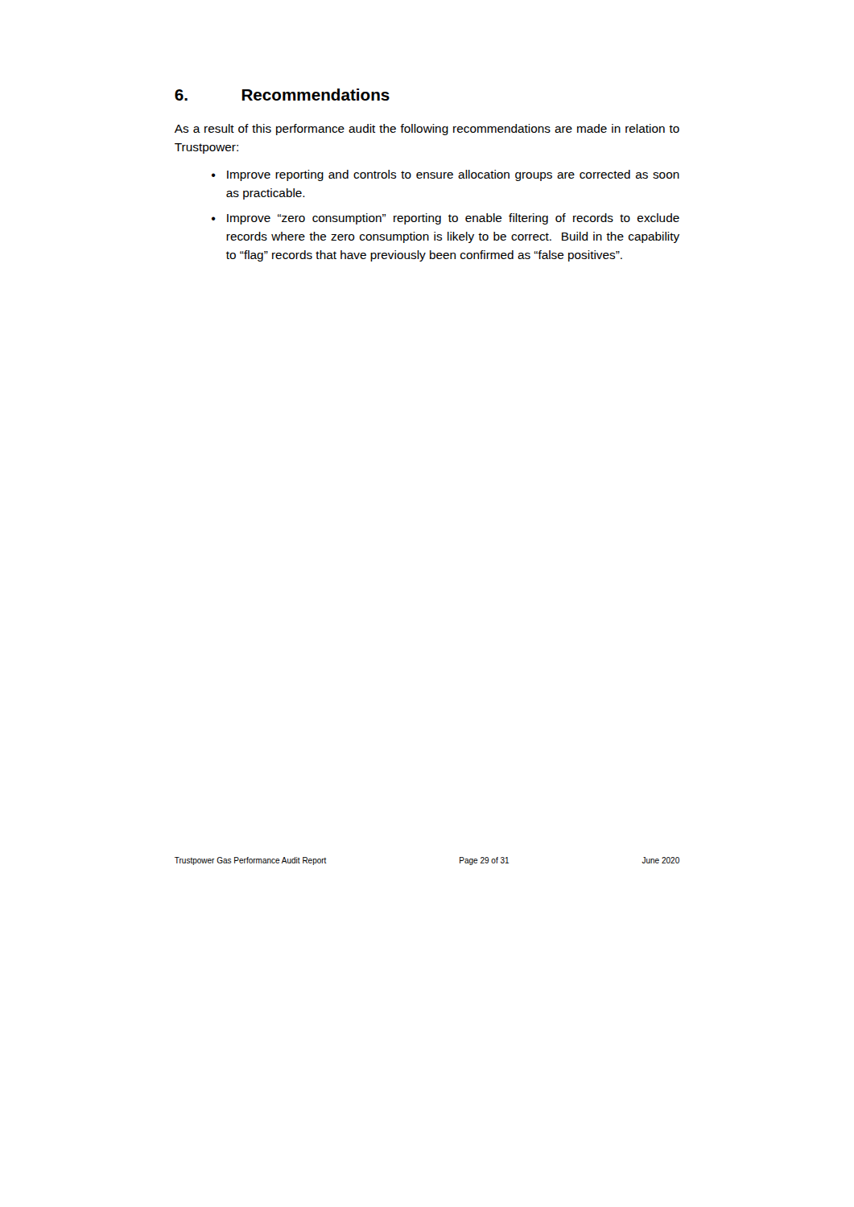6. Recommendations
As a result of this performance audit the following recommendations are made in relation to Trustpower:
Improve reporting and controls to ensure allocation groups are corrected as soon as practicable.
Improve “zero consumption” reporting to enable filtering of records to exclude records where the zero consumption is likely to be correct. Build in the capability to “flag” records that have previously been confirmed as “false positives”.
Trustpower Gas Performance Audit Report Page 29 of 31 June 2020